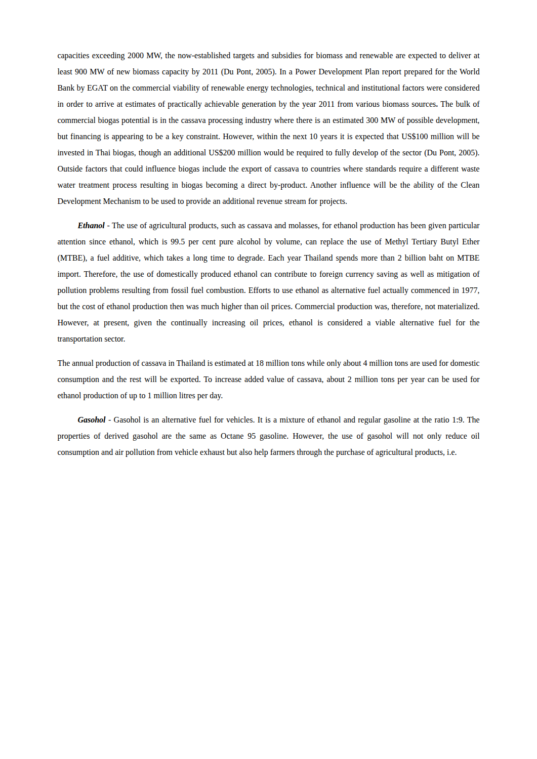capacities exceeding 2000 MW, the now-established targets and subsidies for biomass and renewable are expected to deliver at least 900 MW of new biomass capacity by 2011 (Du Pont, 2005). In a Power Development Plan report prepared for the World Bank by EGAT on the commercial viability of renewable energy technologies, technical and institutional factors were considered in order to arrive at estimates of practically achievable generation by the year 2011 from various biomass sources. The bulk of commercial biogas potential is in the cassava processing industry where there is an estimated 300 MW of possible development, but financing is appearing to be a key constraint. However, within the next 10 years it is expected that US$100 million will be invested in Thai biogas, though an additional US$200 million would be required to fully develop of the sector (Du Pont, 2005). Outside factors that could influence biogas include the export of cassava to countries where standards require a different waste water treatment process resulting in biogas becoming a direct by-product. Another influence will be the ability of the Clean Development Mechanism to be used to provide an additional revenue stream for projects.
Ethanol - The use of agricultural products, such as cassava and molasses, for ethanol production has been given particular attention since ethanol, which is 99.5 per cent pure alcohol by volume, can replace the use of Methyl Tertiary Butyl Ether (MTBE), a fuel additive, which takes a long time to degrade. Each year Thailand spends more than 2 billion baht on MTBE import. Therefore, the use of domestically produced ethanol can contribute to foreign currency saving as well as mitigation of pollution problems resulting from fossil fuel combustion. Efforts to use ethanol as alternative fuel actually commenced in 1977, but the cost of ethanol production then was much higher than oil prices. Commercial production was, therefore, not materialized. However, at present, given the continually increasing oil prices, ethanol is considered a viable alternative fuel for the transportation sector.
The annual production of cassava in Thailand is estimated at 18 million tons while only about 4 million tons are used for domestic consumption and the rest will be exported. To increase added value of cassava, about 2 million tons per year can be used for ethanol production of up to 1 million litres per day.
Gasohol - Gasohol is an alternative fuel for vehicles. It is a mixture of ethanol and regular gasoline at the ratio 1:9. The properties of derived gasohol are the same as Octane 95 gasoline. However, the use of gasohol will not only reduce oil consumption and air pollution from vehicle exhaust but also help farmers through the purchase of agricultural products, i.e.